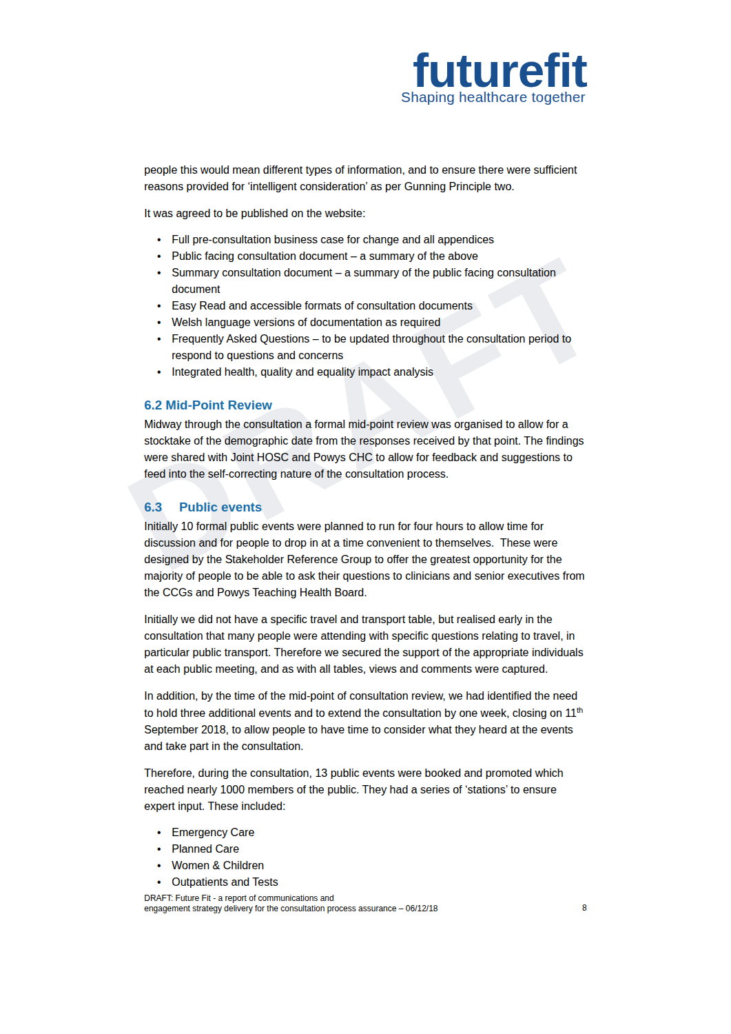future fit
Shaping healthcare together
DRAFT
people this would mean different types of information, and to ensure there were sufficient reasons provided for ‘intelligent consideration’ as per Gunning Principle two.
It was agreed to be published on the website:
Full pre-consultation business case for change and all appendices
Public facing consultation document – a summary of the above
Summary consultation document – a summary of the public facing consultation document
Easy Read and accessible formats of consultation documents
Welsh language versions of documentation as required
Frequently Asked Questions – to be updated throughout the consultation period to respond to questions and concerns
Integrated health, quality and equality impact analysis
6.2 Mid-Point Review
Midway through the consultation a formal mid-point review was organised to allow for a stocktake of the demographic date from the responses received by that point. The findings were shared with Joint HOSC and Powys CHC to allow for feedback and suggestions to feed into the self-correcting nature of the consultation process.
6.3 Public events
Initially 10 formal public events were planned to run for four hours to allow time for discussion and for people to drop in at a time convenient to themselves. These were designed by the Stakeholder Reference Group to offer the greatest opportunity for the majority of people to be able to ask their questions to clinicians and senior executives from the CCGs and Powys Teaching Health Board.
Initially we did not have a specific travel and transport table, but realised early in the consultation that many people were attending with specific questions relating to travel, in particular public transport. Therefore we secured the support of the appropriate individuals at each public meeting, and as with all tables, views and comments were captured.
In addition, by the time of the mid-point of consultation review, we had identified the need to hold three additional events and to extend the consultation by one week, closing on 11th September 2018, to allow people to have time to consider what they heard at the events and take part in the consultation.
Therefore, during the consultation, 13 public events were booked and promoted which reached nearly 1000 members of the public. They had a series of ‘stations’ to ensure expert input. These included:
Emergency Care
Planned Care
Women & Children
Outpatients and Tests
DRAFT: Future Fit - a report of communications and
engagement strategy delivery for the consultation process assurance – 06/12/18
8